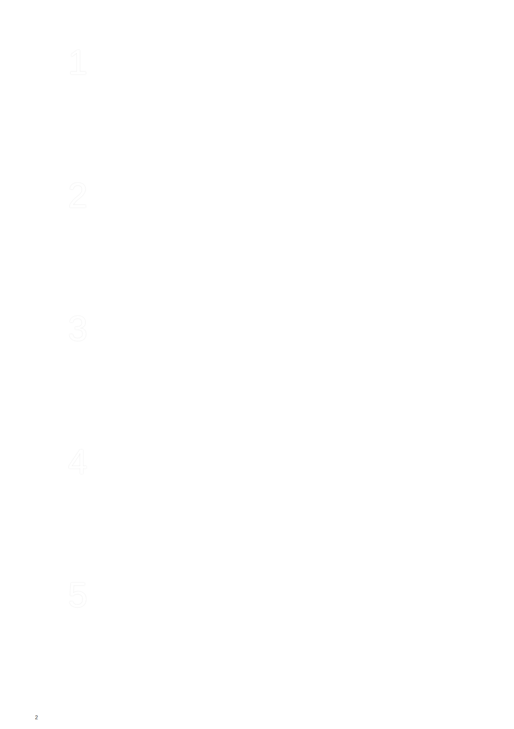1
2
3
4
5
2